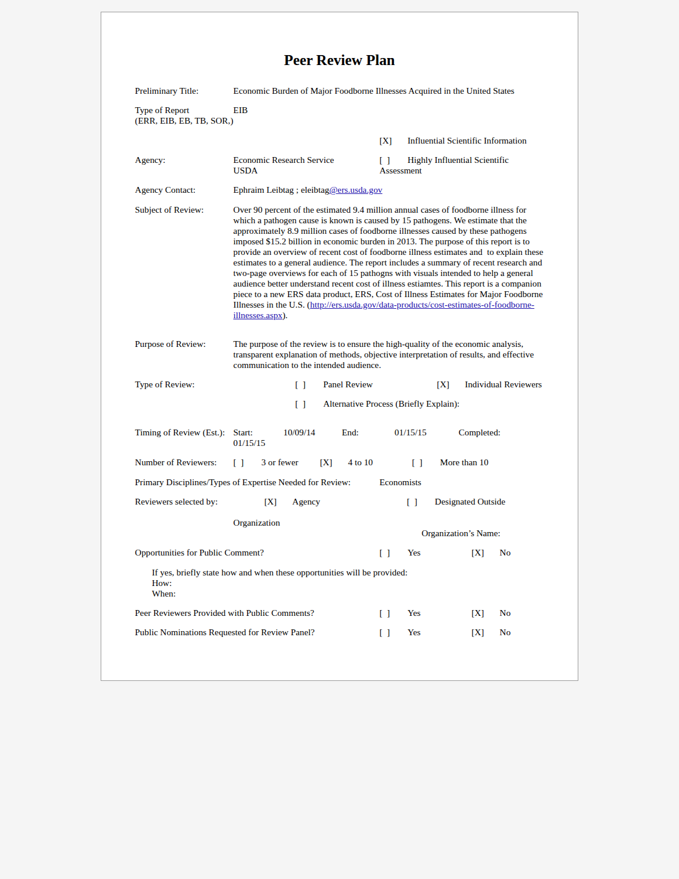Peer Review Plan
| Preliminary Title: | Economic Burden of Major Foodborne Illnesses Acquired in the United States |
| Type of Report (ERR, EIB, EB, TB, SOR,) | EIB |
| | [X] Influential Scientific Information |
| Agency: | Economic Research Service USDA | [ ] Highly Influential Scientific Assessment |
| Agency Contact: | Ephraim Leibtag ; eleibtag @ers.usda.gov |
| Subject of Review: | Over 90 percent of the estimated 9.4 million annual cases of foodborne illness for which a pathogen cause is known is caused by 15 pathogens. We estimate that the approximately 8.9 million cases of foodborne illnesses caused by these pathogens imposed $15.2 billion in economic burden in 2013. The purpose of this report is to provide an overview of recent cost of foodborne illness estimates and to explain these estimates to a general audience. The report includes a summary of recent research and two-page overviews for each of 15 pathogns with visuals intended to help a general audience better understand recent cost of illness estiamtes. This report is a companion piece to a new ERS data product, ERS, Cost of Illness Estimates for Major Foodborne Illnesses in the U.S. ( http://ers.usda.gov/data-products/cost-estimates-of-foodborne-illnesses.aspx ). |
| Purpose of Review: | The purpose of the review is to ensure the high-quality of the economic analysis, transparent explanation of methods, objective interpretation of results, and effective communication to the intended audience. |
| Type of Review: | [ ] Panel Review [X] Individual Reviewers |
| | [ ] Alternative Process (Briefly Explain): |
| Timing of Review (Est.): | Start: 10/09/14 End: 01/15/15 Completed: 01/15/15 |
| Number of Reviewers: | [ ] 3 or fewer [X] 4 to 10 [ ] More than 10 |
| Primary Disciplines/Types of Expertise Needed for Review: | Economists |
| Reviewers selected by: | [X] Agency [ ] Designated Outside Organization Organization’s Name: |
| Opportunities for Public Comment? | [ ] Yes [X] No |
| If yes, briefly state how and when these opportunities will be provided: How: When: |
| Peer Reviewers Provided with Public Comments? | [ ] Yes [X] No |
| Public Nominations Requested for Review Panel? | [ ] Yes [X] No |